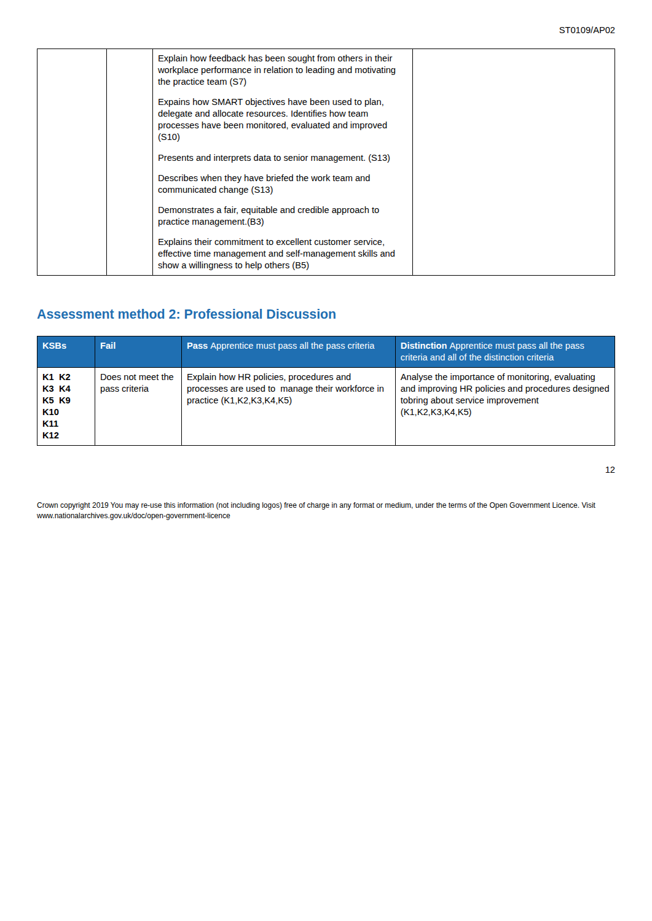ST0109/AP02
| | | Explain how feedback has been sought from others in their workplace performance in relation to leading and motivating the practice team (S7) Expains how SMART objectives have been used to plan, delegate and allocate resources. Identifies how team processes have been monitored, evaluated and improved (S10) Presents and interprets data to senior management. (S13) Describes when they have briefed the work team and communicated change (S13) Demonstrates a fair, equitable and credible approach to practice management.(B3) Explains their commitment to excellent customer service, effective time management and self-management skills and show a willingness to help others (B5) | |
Assessment method 2: Professional Discussion
| KSBs | Fail | Pass Apprentice must pass all the pass criteria | Distinction Apprentice must pass all the pass criteria and all of the distinction criteria |
| --- | --- | --- | --- |
| K1 K2 K3 K4 K5 K9 K10 K11 K12 | Does not meet the pass criteria | Explain how HR policies, procedures and processes are used to manage their workforce in practice (K1,K2,K3,K4,K5) | Analyse the importance of monitoring, evaluating and improving HR policies and procedures designed tobring about service improvement (K1,K2,K3,K4,K5) |
12
Crown copyright 2019 You may re-use this information (not including logos) free of charge in any format or medium, under the terms of the Open Government Licence. Visit www.nationalarchives.gov.uk/doc/open-government-licence